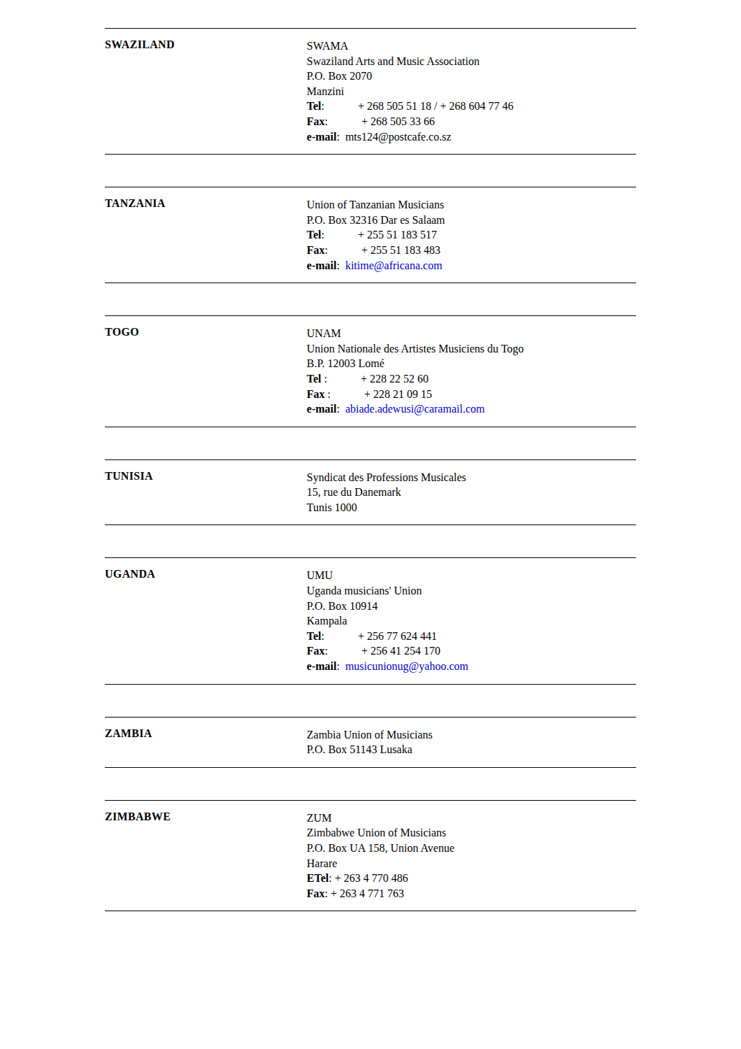| SWAZILAND | SWAMA Swaziland Arts and Music Association P.O. Box 2070 Manzini Tel : + 268 505 51 18 / + 268 604 77 46 Fax : + 268 505 33 66 e-mail : mts124@postcafe.co.sz |
| TANZANIA | Union of Tanzanian Musicians P.O. Box 32316 Dar es Salaam Tel : + 255 51 183 517 Fax : + 255 51 183 483 e-mail : kitime@africana.com |
| TOGO | UNAM Union Nationale des Artistes Musiciens du Togo B.P. 12003 Lomé Tel : + 228 22 52 60 Fax : + 228 21 09 15 e-mail : abiade.adewusi@caramail.com |
| TUNISIA | Syndicat des Professions Musicales 15, rue du Danemark Tunis 1000 |
| UGANDA | UMU Uganda musicians' Union P.O. Box 10914 Kampala Tel : + 256 77 624 441 Fax : + 256 41 254 170 e-mail : musicunionug@yahoo.com |
| ZAMBIA | Zambia Union of Musicians P.O. Box 51143 Lusaka |
| ZIMBABWE | ZUM Zimbabwe Union of Musicians P.O. Box UA 158, Union Avenue Harare ETel : + 263 4 770 486 Fax : + 263 4 771 763 |